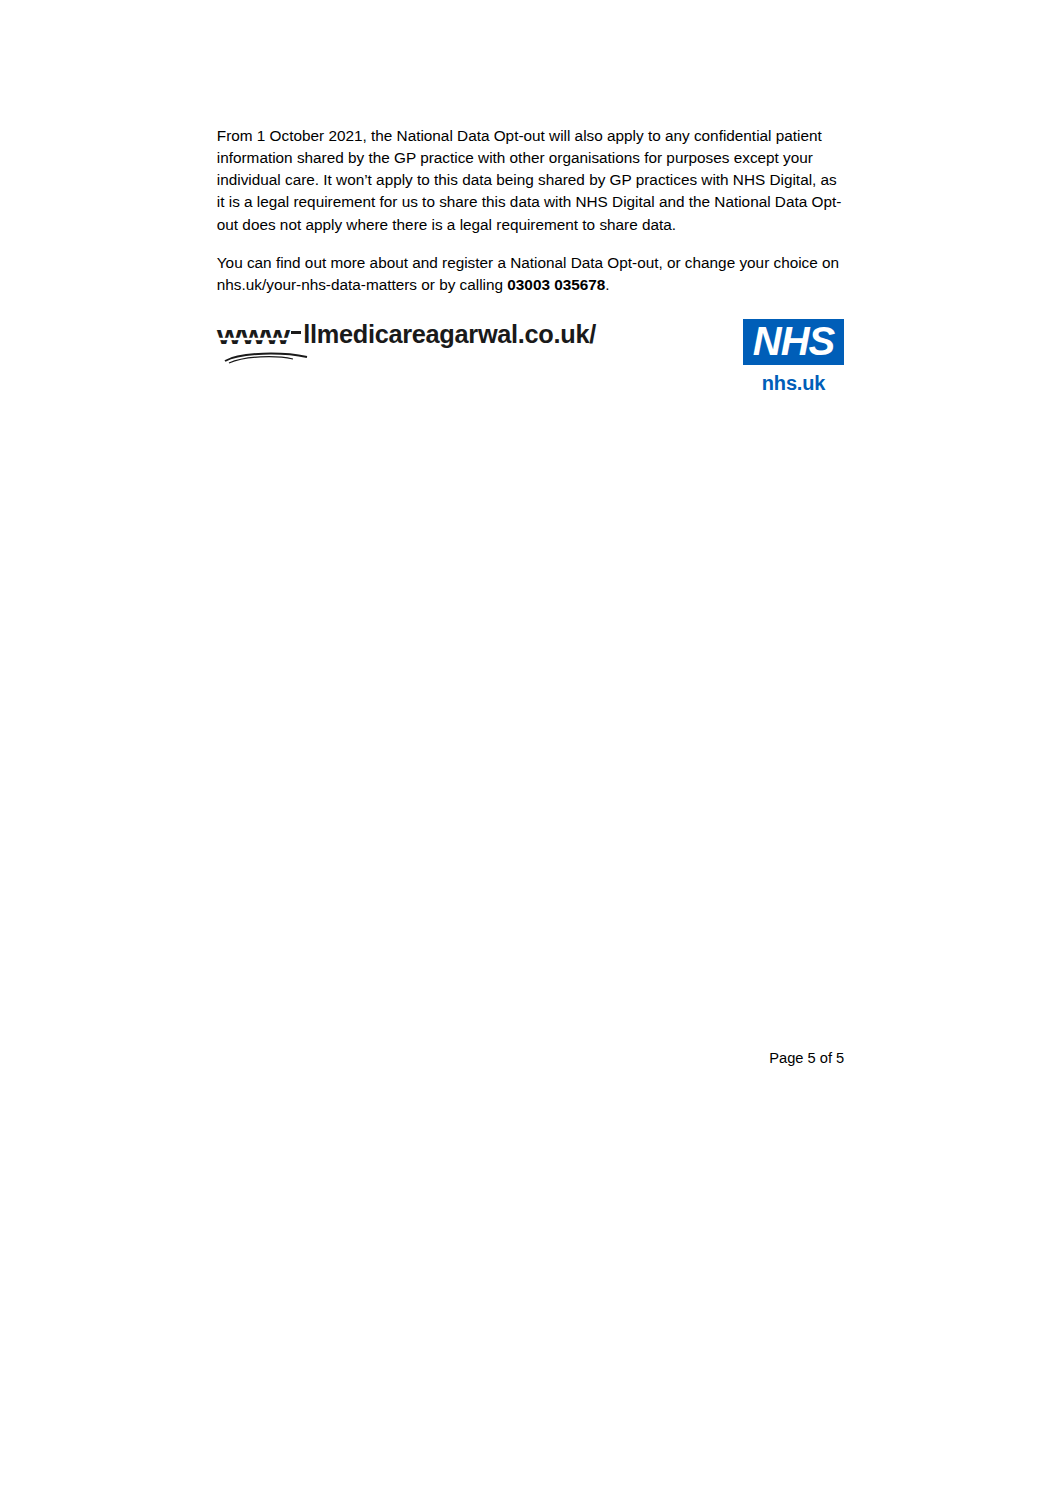From 1 October 2021, the National Data Opt-out will also apply to any confidential patient information shared by the GP practice with other organisations for purposes except your individual care. It won’t apply to this data being shared by GP practices with NHS Digital, as it is a legal requirement for us to share this data with NHS Digital and the National Data Opt-out does not apply where there is a legal requirement to share data.
You can find out more about and register a National Data Opt-out, or change your choice on nhs.uk/your-nhs-data-matters or by calling 03003 035678.
WWW llmedicareagarwal.co.uk/
NHS
nhs.uk
Page 5 of 5